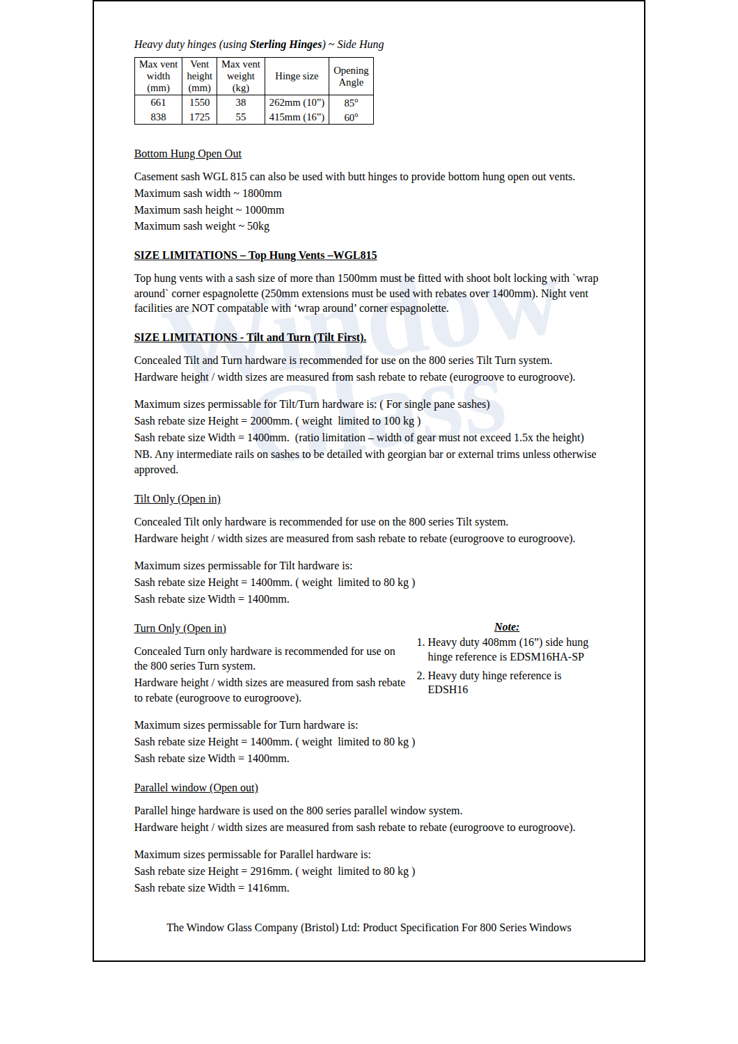WindowGlass
Heavy duty hinges (using Sterling Hinges) ~ Side Hung
| Max vent width (mm) | Vent height (mm) | Max vent weight (kg) | Hinge size | Opening Angle |
| --- | --- | --- | --- | --- |
| 661 | 1550 | 38 | 262mm (10”) | 85 o |
| 838 | 1725 | 55 | 415mm (16”) | 60 o |
Bottom Hung Open Out
Casement sash WGL 815 can also be used with butt hinges to provide bottom hung open out vents.
Maximum sash width ~ 1800mm
Maximum sash height ~ 1000mm
Maximum sash weight ~ 50kg
SIZE LIMITATIONS – Top Hung Vents –WGL815
Top hung vents with a sash size of more than 1500mm must be fitted with shoot bolt locking with `wrap around` corner espagnolette (250mm extensions must be used with rebates over 1400mm). Night vent facilities are NOT compatable with ‘wrap around’ corner espagnolette.
SIZE LIMITATIONS - Tilt and Turn (Tilt First).
Concealed Tilt and Turn hardware is recommended for use on the 800 series Tilt Turn system.
Hardware height / width sizes are measured from sash rebate to rebate (eurogroove to eurogroove).
Maximum sizes permissable for Tilt/Turn hardware is: ( For single pane sashes)
Sash rebate size Height = 2000mm. ( weight limited to 100 kg )
Sash rebate size Width = 1400mm. (ratio limitation – width of gear must not exceed 1.5x the height)
NB. Any intermediate rails on sashes to be detailed with georgian bar or external trims unless otherwise approved.
Tilt Only (Open in)
Concealed Tilt only hardware is recommended for use on the 800 series Tilt system.
Hardware height / width sizes are measured from sash rebate to rebate (eurogroove to eurogroove).
Maximum sizes permissable for Tilt hardware is:
Sash rebate size Height = 1400mm. ( weight limited to 80 kg )
Sash rebate size Width = 1400mm.
Note:
Heavy duty 408mm (16”) side hung hinge reference is EDSM16HA-SP
Heavy duty hinge reference is EDSH16
Turn Only (Open in)
Concealed Turn only hardware is recommended for use on the 800 series Turn system.
Hardware height / width sizes are measured from sash rebate to rebate (eurogroove to eurogroove).
Maximum sizes permissable for Turn hardware is:
Sash rebate size Height = 1400mm. ( weight limited to 80 kg )
Sash rebate size Width = 1400mm.
Parallel window (Open out)
Parallel hinge hardware is used on the 800 series parallel window system.
Hardware height / width sizes are measured from sash rebate to rebate (eurogroove to eurogroove).
Maximum sizes permissable for Parallel hardware is:
Sash rebate size Height = 2916mm. ( weight limited to 80 kg )
Sash rebate size Width = 1416mm.
The Window Glass Company (Bristol) Ltd: Product Specification For 800 Series Windows